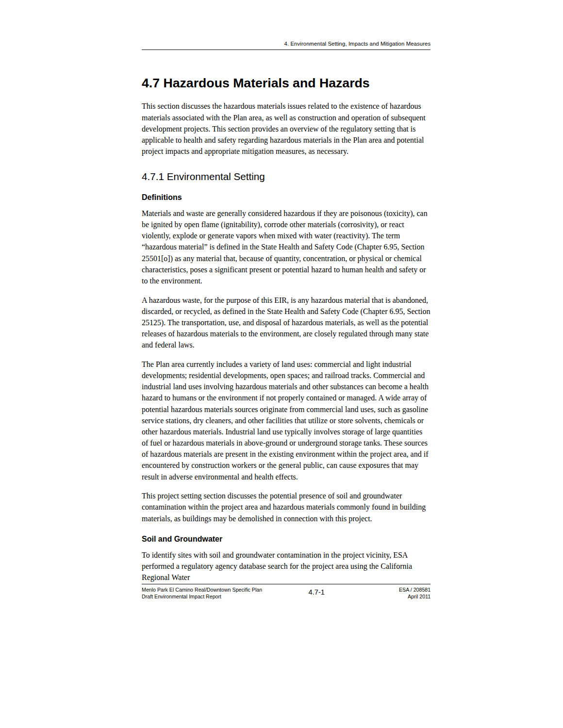4. Environmental Setting, Impacts and Mitigation Measures
4.7 Hazardous Materials and Hazards
This section discusses the hazardous materials issues related to the existence of hazardous materials associated with the Plan area, as well as construction and operation of subsequent development projects. This section provides an overview of the regulatory setting that is applicable to health and safety regarding hazardous materials in the Plan area and potential project impacts and appropriate mitigation measures, as necessary.
4.7.1 Environmental Setting
Definitions
Materials and waste are generally considered hazardous if they are poisonous (toxicity), can be ignited by open flame (ignitability), corrode other materials (corrosivity), or react violently, explode or generate vapors when mixed with water (reactivity). The term “hazardous material” is defined in the State Health and Safety Code (Chapter 6.95, Section 25501[o]) as any material that, because of quantity, concentration, or physical or chemical characteristics, poses a significant present or potential hazard to human health and safety or to the environment.
A hazardous waste, for the purpose of this EIR, is any hazardous material that is abandoned, discarded, or recycled, as defined in the State Health and Safety Code (Chapter 6.95, Section 25125). The transportation, use, and disposal of hazardous materials, as well as the potential releases of hazardous materials to the environment, are closely regulated through many state and federal laws.
The Plan area currently includes a variety of land uses: commercial and light industrial developments; residential developments, open spaces; and railroad tracks. Commercial and industrial land uses involving hazardous materials and other substances can become a health hazard to humans or the environment if not properly contained or managed. A wide array of potential hazardous materials sources originate from commercial land uses, such as gasoline service stations, dry cleaners, and other facilities that utilize or store solvents, chemicals or other hazardous materials. Industrial land use typically involves storage of large quantities of fuel or hazardous materials in above-ground or underground storage tanks. These sources of hazardous materials are present in the existing environment within the project area, and if encountered by construction workers or the general public, can cause exposures that may result in adverse environmental and health effects.
This project setting section discusses the potential presence of soil and groundwater contamination within the project area and hazardous materials commonly found in building materials, as buildings may be demolished in connection with this project.
Soil and Groundwater
To identify sites with soil and groundwater contamination in the project vicinity, ESA performed a regulatory agency database search for the project area using the California Regional Water
Menlo Park El Camino Real/Downtown Specific Plan
Draft Environmental Impact Report
4.7-1
ESA / 208581
April 2011